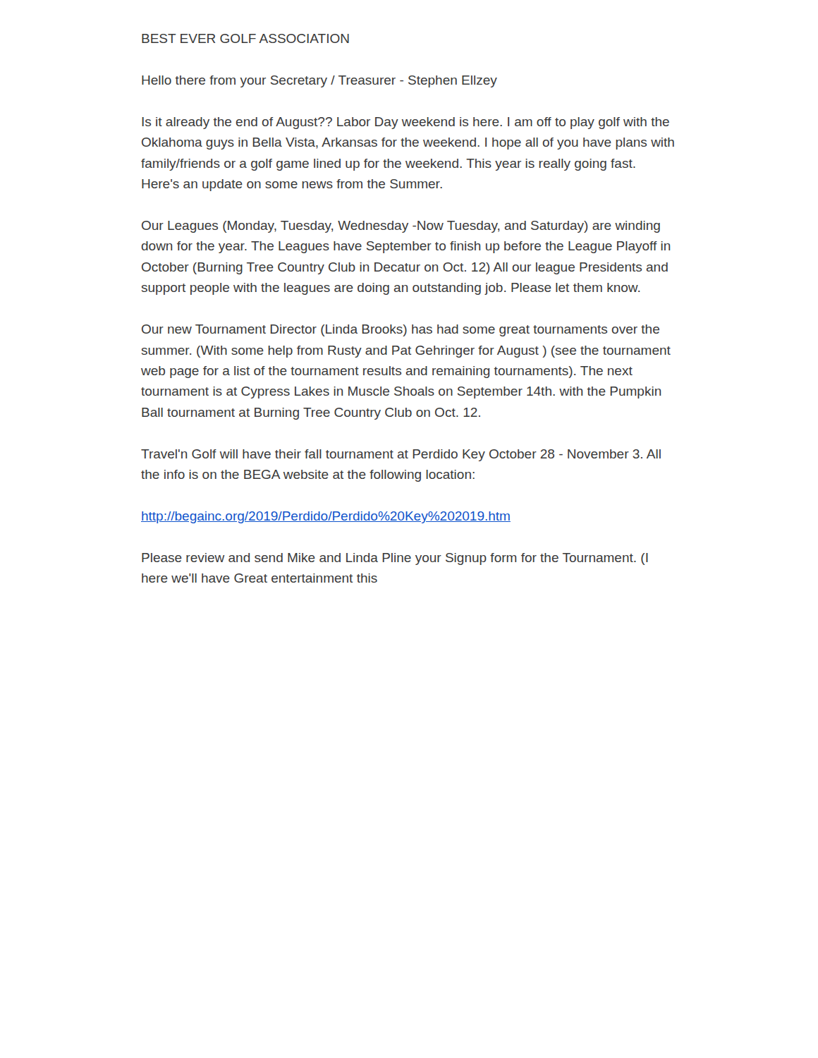BEST EVER GOLF ASSOCIATION
Hello there from your Secretary / Treasurer - Stephen Ellzey
Is it already the end of August?? Labor Day weekend is here. I am off to play golf with the Oklahoma guys in Bella Vista, Arkansas for the weekend. I hope all of you have plans with family/friends or a golf game lined up for the weekend. This year is really going fast. Here's an update on some news from the Summer.
Our Leagues (Monday, Tuesday, Wednesday -Now Tuesday, and Saturday) are winding down for the year. The Leagues have September to finish up before the League Playoff in October (Burning Tree Country Club in Decatur on Oct. 12) All our league Presidents and support people with the leagues are doing an outstanding job. Please let them know.
Our new Tournament Director (Linda Brooks) has had some great tournaments over the summer. (With some help from Rusty and Pat Gehringer for August ) (see the tournament web page for a list of the tournament results and remaining tournaments). The next tournament is at Cypress Lakes in Muscle Shoals on September 14th. with the Pumpkin Ball tournament at Burning Tree Country Club on Oct. 12.
Travel'n Golf will have their fall tournament at Perdido Key October 28 - November 3. All the info is on the BEGA website at the following location:
http://begainc.org/2019/Perdido/Perdido%20Key%202019.htm
Please review and send Mike and Linda Pline your Signup form for the Tournament. (I here we'll have Great entertainment this